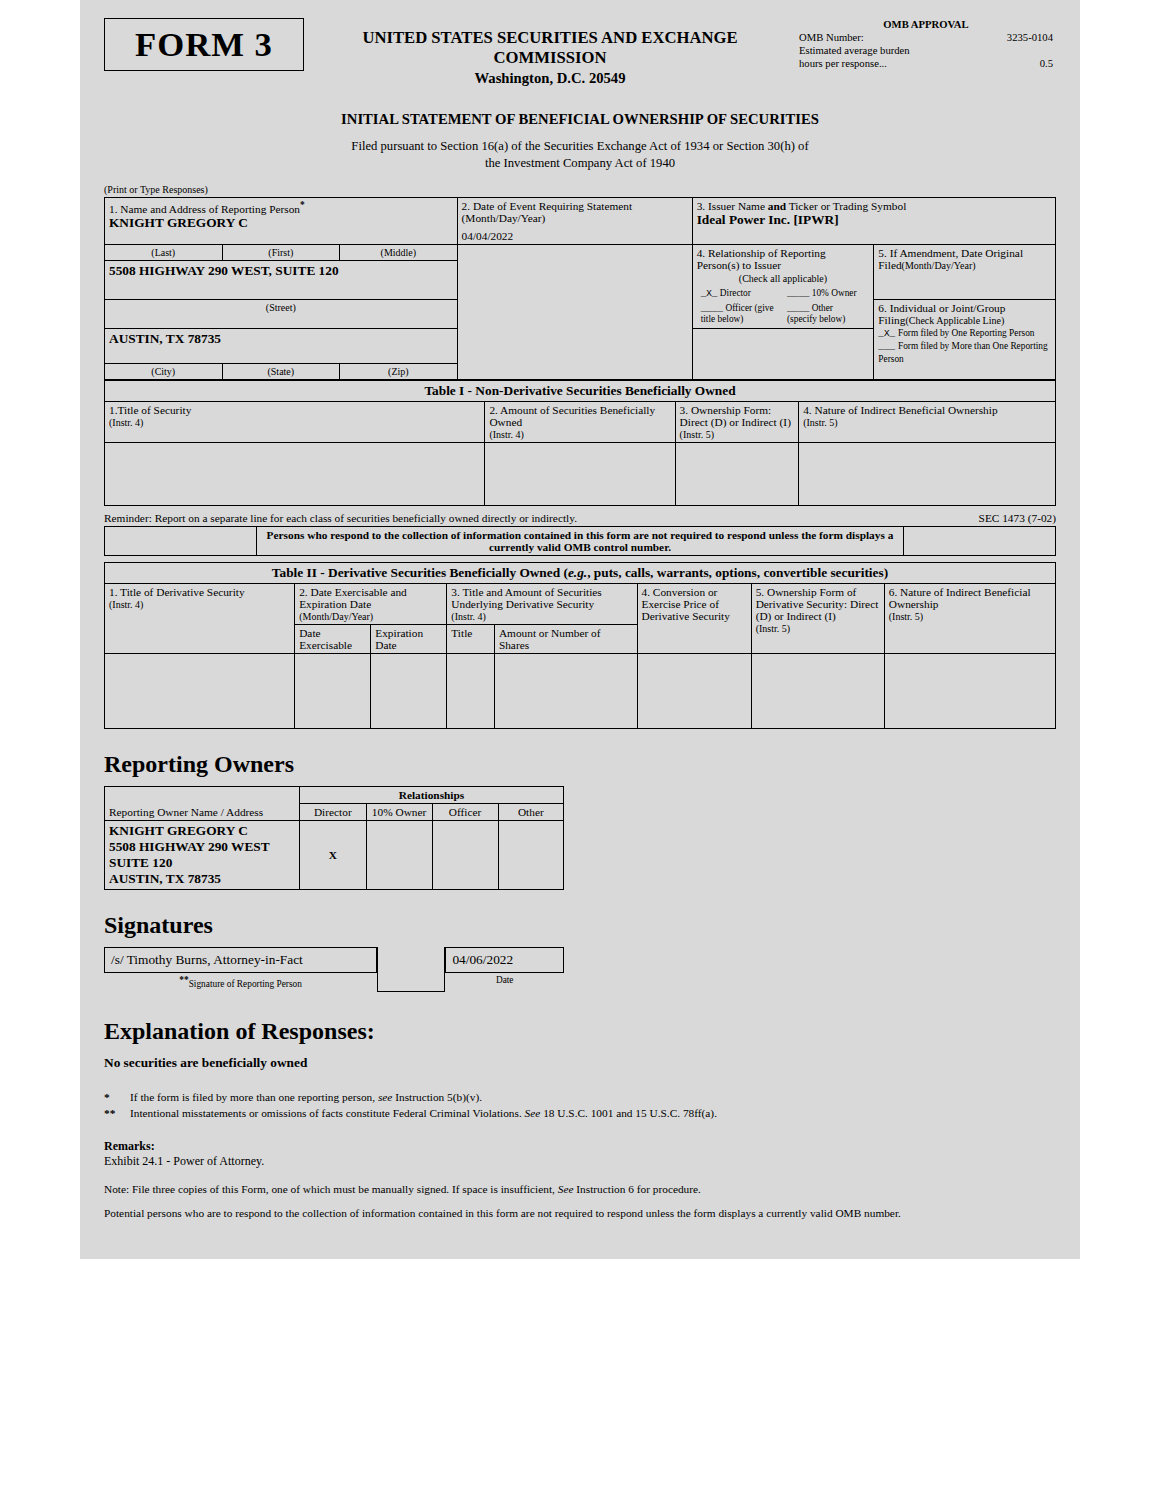| FORM 3 | UNITED STATES SECURITIES AND EXCHANGE COMMISSION Washington, D.C. 20549 | / OMB APPROVAL / / OMB Number: / 3235-0104 / / Estimated average burden / / hours per response... / 0.5 / |
INITIAL STATEMENT OF BENEFICIAL OWNERSHIP OF SECURITIES
Filed pursuant to Section 16(a) of the Securities Exchange Act of 1934 or Section 30(h) of
the Investment Company Act of 1940
(Print or Type Responses)
| 1. Name and Address of Reporting Person * KNIGHT GREGORY C | 2. Date of Event Requiring Statement (Month/Day/Year) 04/04/2022 | 3. Issuer Name and Ticker or Trading Symbol Ideal Power Inc. [IPWR] |
| (Last) | (First) | (Middle) | | 4. Relationship of Reporting Person(s) to Issuer (Check all applicable) / _X_ Director / ____ 10% Owner / / ____ Officer (give title below) / ____ Other (specify below) / | 5. If Amendment, Date Original Filed (Month/Day/Year) |
| 5508 HIGHWAY 290 WEST, SUITE 120 |
| (Street) | 6. Individual or Joint/Group Filing (Check Applicable Line) _X_ Form filed by One Reporting Person ___ Form filed by More than One Reporting Person |
| AUSTIN, TX 78735 | |
| (City) | (State) | (Zip) |
| Table I - Non-Derivative Securities Beneficially Owned |
| 1.Title of Security (Instr. 4) | 2. Amount of Securities Beneficially Owned (Instr. 4) | 3. Ownership Form: Direct (D) or Indirect (I) (Instr. 5) | 4. Nature of Indirect Beneficial Ownership (Instr. 5) |
| Reminder: Report on a separate line for each class of securities beneficially owned directly or indirectly. | SEC 1473 (7-02) |
| | Persons who respond to the collection of information contained in this form are not required to respond unless the form displays a currently valid OMB control number. | |
| Table II - Derivative Securities Beneficially Owned ( e.g. , puts, calls, warrants, options, convertible securities) |
| 1. Title of Derivative Security (Instr. 4) | 2. Date Exercisable and Expiration Date (Month/Day/Year) | 3. Title and Amount of Securities Underlying Derivative Security (Instr. 4) | 4. Conversion or Exercise Price of Derivative Security | 5. Ownership Form of Derivative Security: Direct (D) or Indirect (I) (Instr. 5) | 6. Nature of Indirect Beneficial Ownership (Instr. 5) |
| Date Exercisable | Expiration Date | Title | Amount or Number of Shares |
Reporting Owners
| Reporting Owner Name / Address | Relationships |
| Director | 10% Owner | Officer | Other |
| KNIGHT GREGORY C 5508 HIGHWAY 290 WEST SUITE 120 AUSTIN, TX 78735 | X | | | |
Signatures
| /s/ Timothy Burns, Attorney-in-Fact | | 04/06/2022 |
| ** Signature of Reporting Person | | Date |
Explanation of Responses:
No securities are beneficially owned
| * | If the form is filed by more than one reporting person, see Instruction 5(b)(v). |
| ** | Intentional misstatements or omissions of facts constitute Federal Criminal Violations. See 18 U.S.C. 1001 and 15 U.S.C. 78ff(a). |
Remarks:
Exhibit 24.1 - Power of Attorney.
Note: File three copies of this Form, one of which must be manually signed. If space is insufficient, See Instruction 6 for procedure.
Potential persons who are to respond to the collection of information contained in this form are not required to respond unless the form displays a currently valid OMB number.